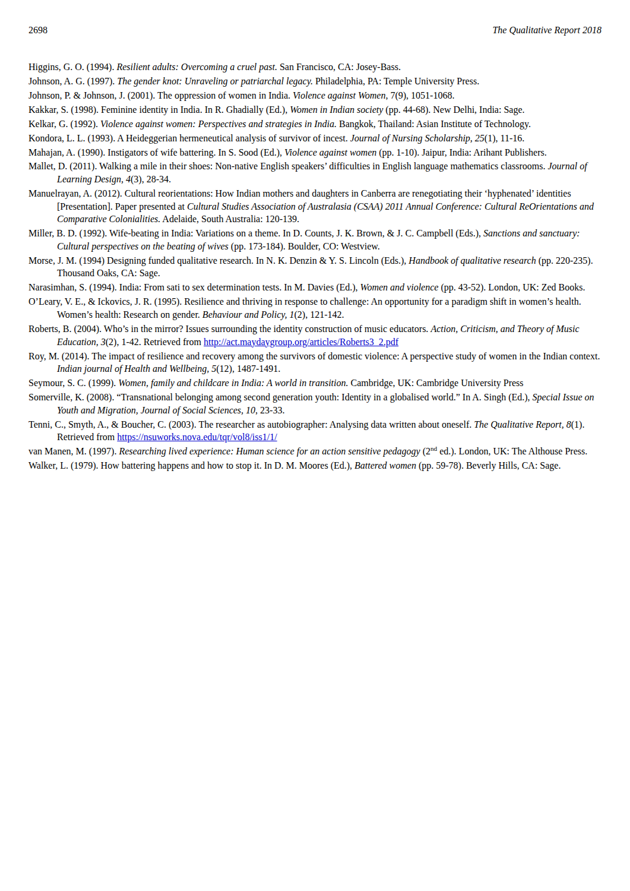2698 The Qualitative Report 2018
Higgins, G. O. (1994). Resilient adults: Overcoming a cruel past. San Francisco, CA: Josey-Bass.
Johnson, A. G. (1997). The gender knot: Unraveling or patriarchal legacy. Philadelphia, PA: Temple University Press.
Johnson, P. & Johnson, J. (2001). The oppression of women in India. Violence against Women, 7(9), 1051-1068.
Kakkar, S. (1998). Feminine identity in India. In R. Ghadially (Ed.), Women in Indian society (pp. 44-68). New Delhi, India: Sage.
Kelkar, G. (1992). Violence against women: Perspectives and strategies in India. Bangkok, Thailand: Asian Institute of Technology.
Kondora, L. L. (1993). A Heideggerian hermeneutical analysis of survivor of incest. Journal of Nursing Scholarship, 25(1), 11-16.
Mahajan, A. (1990). Instigators of wife battering. In S. Sood (Ed.), Violence against women (pp. 1-10). Jaipur, India: Arihant Publishers.
Mallet, D. (2011). Walking a mile in their shoes: Non-native English speakers’ difficulties in English language mathematics classrooms. Journal of Learning Design, 4(3), 28-34.
Manuelrayan, A. (2012). Cultural reorientations: How Indian mothers and daughters in Canberra are renegotiating their ‘hyphenated’ identities [Presentation]. Paper presented at Cultural Studies Association of Australasia (CSAA) 2011 Annual Conference: Cultural ReOrientations and Comparative Colonialities. Adelaide, South Australia: 120-139.
Miller, B. D. (1992). Wife-beating in India: Variations on a theme. In D. Counts, J. K. Brown, & J. C. Campbell (Eds.), Sanctions and sanctuary: Cultural perspectives on the beating of wives (pp. 173-184). Boulder, CO: Westview.
Morse, J. M. (1994) Designing funded qualitative research. In N. K. Denzin & Y. S. Lincoln (Eds.), Handbook of qualitative research (pp. 220-235). Thousand Oaks, CA: Sage.
Narasimhan, S. (1994). India: From sati to sex determination tests. In M. Davies (Ed.), Women and violence (pp. 43-52). London, UK: Zed Books.
O’Leary, V. E., & Ickovics, J. R. (1995). Resilience and thriving in response to challenge: An opportunity for a paradigm shift in women’s health. Women’s health: Research on gender. Behaviour and Policy, 1(2), 121-142.
Roberts, B. (2004). Who’s in the mirror? Issues surrounding the identity construction of music educators. Action, Criticism, and Theory of Music Education, 3(2), 1-42. Retrieved from http://act.maydaygroup.org/articles/Roberts3_2.pdf
Roy, M. (2014). The impact of resilience and recovery among the survivors of domestic violence: A perspective study of women in the Indian context. Indian journal of Health and Wellbeing, 5(12), 1487-1491.
Seymour, S. C. (1999). Women, family and childcare in India: A world in transition. Cambridge, UK: Cambridge University Press
Somerville, K. (2008). “Transnational belonging among second generation youth: Identity in a globalised world.” In A. Singh (Ed.), Special Issue on Youth and Migration, Journal of Social Sciences, 10, 23-33.
Tenni, C., Smyth, A., & Boucher, C. (2003). The researcher as autobiographer: Analysing data written about oneself. The Qualitative Report, 8(1). Retrieved from https://nsuworks.nova.edu/tqr/vol8/iss1/1/
van Manen, M. (1997). Researching lived experience: Human science for an action sensitive pedagogy (2nd ed.). London, UK: The Althouse Press.
Walker, L. (1979). How battering happens and how to stop it. In D. M. Moores (Ed.), Battered women (pp. 59-78). Beverly Hills, CA: Sage.